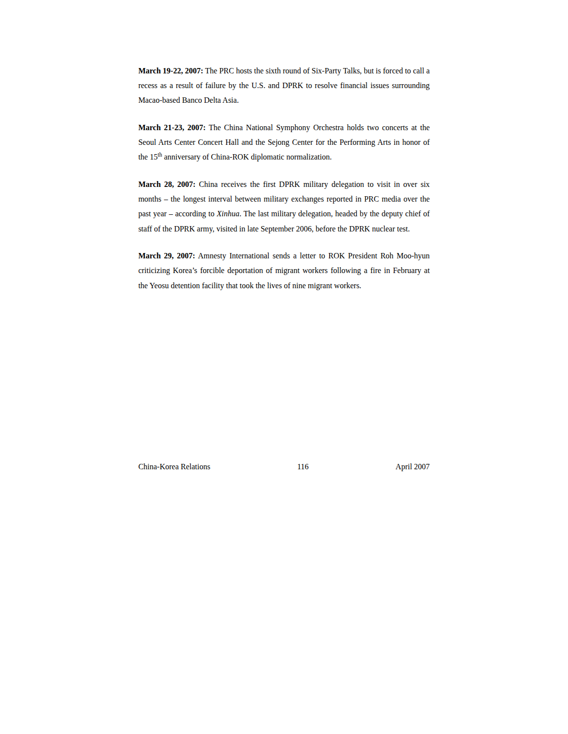March 19-22, 2007: The PRC hosts the sixth round of Six-Party Talks, but is forced to call a recess as a result of failure by the U.S. and DPRK to resolve financial issues surrounding Macao-based Banco Delta Asia.
March 21-23, 2007: The China National Symphony Orchestra holds two concerts at the Seoul Arts Center Concert Hall and the Sejong Center for the Performing Arts in honor of the 15th anniversary of China-ROK diplomatic normalization.
March 28, 2007: China receives the first DPRK military delegation to visit in over six months – the longest interval between military exchanges reported in PRC media over the past year – according to Xinhua. The last military delegation, headed by the deputy chief of staff of the DPRK army, visited in late September 2006, before the DPRK nuclear test.
March 29, 2007: Amnesty International sends a letter to ROK President Roh Moo-hyun criticizing Korea’s forcible deportation of migrant workers following a fire in February at the Yeosu detention facility that took the lives of nine migrant workers.
China-Korea Relations 116 April 2007